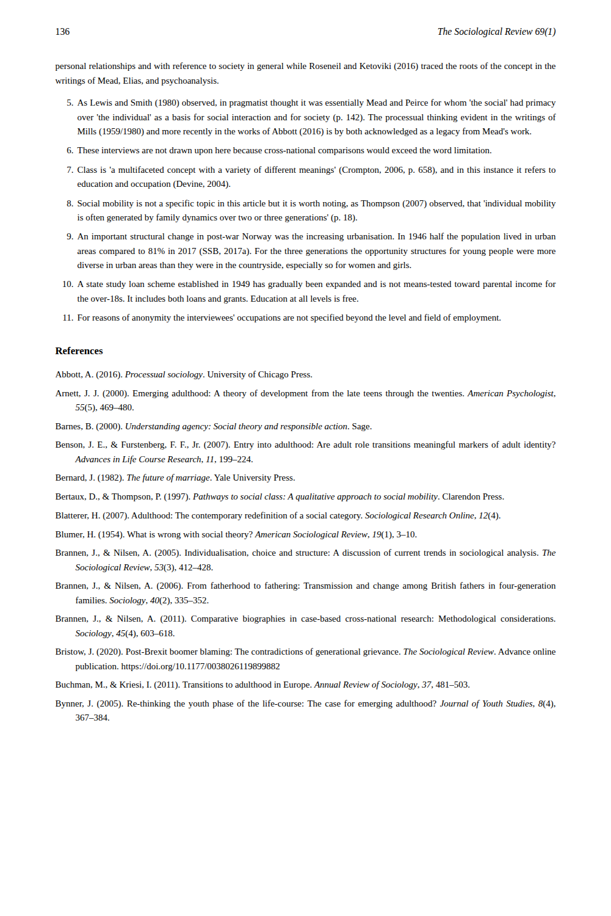136 The Sociological Review 69(1)
personal relationships and with reference to society in general while Roseneil and Ketoviki (2016) traced the roots of the concept in the writings of Mead, Elias, and psychoanalysis.
As Lewis and Smith (1980) observed, in pragmatist thought it was essentially Mead and Peirce for whom 'the social' had primacy over 'the individual' as a basis for social interaction and for society (p. 142). The processual thinking evident in the writings of Mills (1959/1980) and more recently in the works of Abbott (2016) is by both acknowledged as a legacy from Mead's work.
These interviews are not drawn upon here because cross-national comparisons would exceed the word limitation.
Class is 'a multifaceted concept with a variety of different meanings' (Crompton, 2006, p. 658), and in this instance it refers to education and occupation (Devine, 2004).
Social mobility is not a specific topic in this article but it is worth noting, as Thompson (2007) observed, that 'individual mobility is often generated by family dynamics over two or three generations' (p. 18).
An important structural change in post-war Norway was the increasing urbanisation. In 1946 half the population lived in urban areas compared to 81% in 2017 (SSB, 2017a). For the three generations the opportunity structures for young people were more diverse in urban areas than they were in the countryside, especially so for women and girls.
A state study loan scheme established in 1949 has gradually been expanded and is not means-tested toward parental income for the over-18s. It includes both loans and grants. Education at all levels is free.
For reasons of anonymity the interviewees' occupations are not specified beyond the level and field of employment.
References
Abbott, A. (2016). Processual sociology. University of Chicago Press.
Arnett, J. J. (2000). Emerging adulthood: A theory of development from the late teens through the twenties. American Psychologist, 55(5), 469–480.
Barnes, B. (2000). Understanding agency: Social theory and responsible action. Sage.
Benson, J. E., & Furstenberg, F. F., Jr. (2007). Entry into adulthood: Are adult role transitions meaningful markers of adult identity? Advances in Life Course Research, 11, 199–224.
Bernard, J. (1982). The future of marriage. Yale University Press.
Bertaux, D., & Thompson, P. (1997). Pathways to social class: A qualitative approach to social mobility. Clarendon Press.
Blatterer, H. (2007). Adulthood: The contemporary redefinition of a social category. Sociological Research Online, 12(4).
Blumer, H. (1954). What is wrong with social theory? American Sociological Review, 19(1), 3–10.
Brannen, J., & Nilsen, A. (2005). Individualisation, choice and structure: A discussion of current trends in sociological analysis. The Sociological Review, 53(3), 412–428.
Brannen, J., & Nilsen, A. (2006). From fatherhood to fathering: Transmission and change among British fathers in four-generation families. Sociology, 40(2), 335–352.
Brannen, J., & Nilsen, A. (2011). Comparative biographies in case-based cross-national research: Methodological considerations. Sociology, 45(4), 603–618.
Bristow, J. (2020). Post-Brexit boomer blaming: The contradictions of generational grievance. The Sociological Review. Advance online publication. https://doi.org/10.1177/0038026119899882
Buchman, M., & Kriesi, I. (2011). Transitions to adulthood in Europe. Annual Review of Sociology, 37, 481–503.
Bynner, J. (2005). Re-thinking the youth phase of the life-course: The case for emerging adulthood? Journal of Youth Studies, 8(4), 367–384.